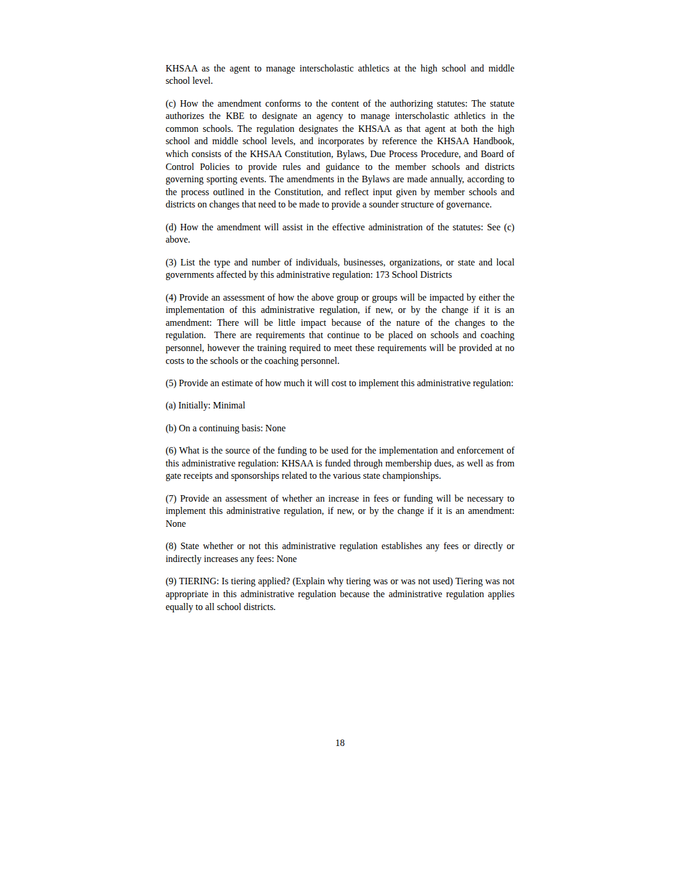KHSAA as the agent to manage interscholastic athletics at the high school and middle school level.
(c) How the amendment conforms to the content of the authorizing statutes: The statute authorizes the KBE to designate an agency to manage interscholastic athletics in the common schools. The regulation designates the KHSAA as that agent at both the high school and middle school levels, and incorporates by reference the KHSAA Handbook, which consists of the KHSAA Constitution, Bylaws, Due Process Procedure, and Board of Control Policies to provide rules and guidance to the member schools and districts governing sporting events. The amendments in the Bylaws are made annually, according to the process outlined in the Constitution, and reflect input given by member schools and districts on changes that need to be made to provide a sounder structure of governance.
(d) How the amendment will assist in the effective administration of the statutes: See (c) above.
(3) List the type and number of individuals, businesses, organizations, or state and local governments affected by this administrative regulation: 173 School Districts
(4) Provide an assessment of how the above group or groups will be impacted by either the implementation of this administrative regulation, if new, or by the change if it is an amendment: There will be little impact because of the nature of the changes to the regulation. There are requirements that continue to be placed on schools and coaching personnel, however the training required to meet these requirements will be provided at no costs to the schools or the coaching personnel.
(5) Provide an estimate of how much it will cost to implement this administrative regulation:
(a) Initially: Minimal
(b) On a continuing basis: None
(6) What is the source of the funding to be used for the implementation and enforcement of this administrative regulation: KHSAA is funded through membership dues, as well as from gate receipts and sponsorships related to the various state championships.
(7) Provide an assessment of whether an increase in fees or funding will be necessary to implement this administrative regulation, if new, or by the change if it is an amendment: None
(8) State whether or not this administrative regulation establishes any fees or directly or indirectly increases any fees: None
(9) TIERING: Is tiering applied? (Explain why tiering was or was not used) Tiering was not appropriate in this administrative regulation because the administrative regulation applies equally to all school districts.
18